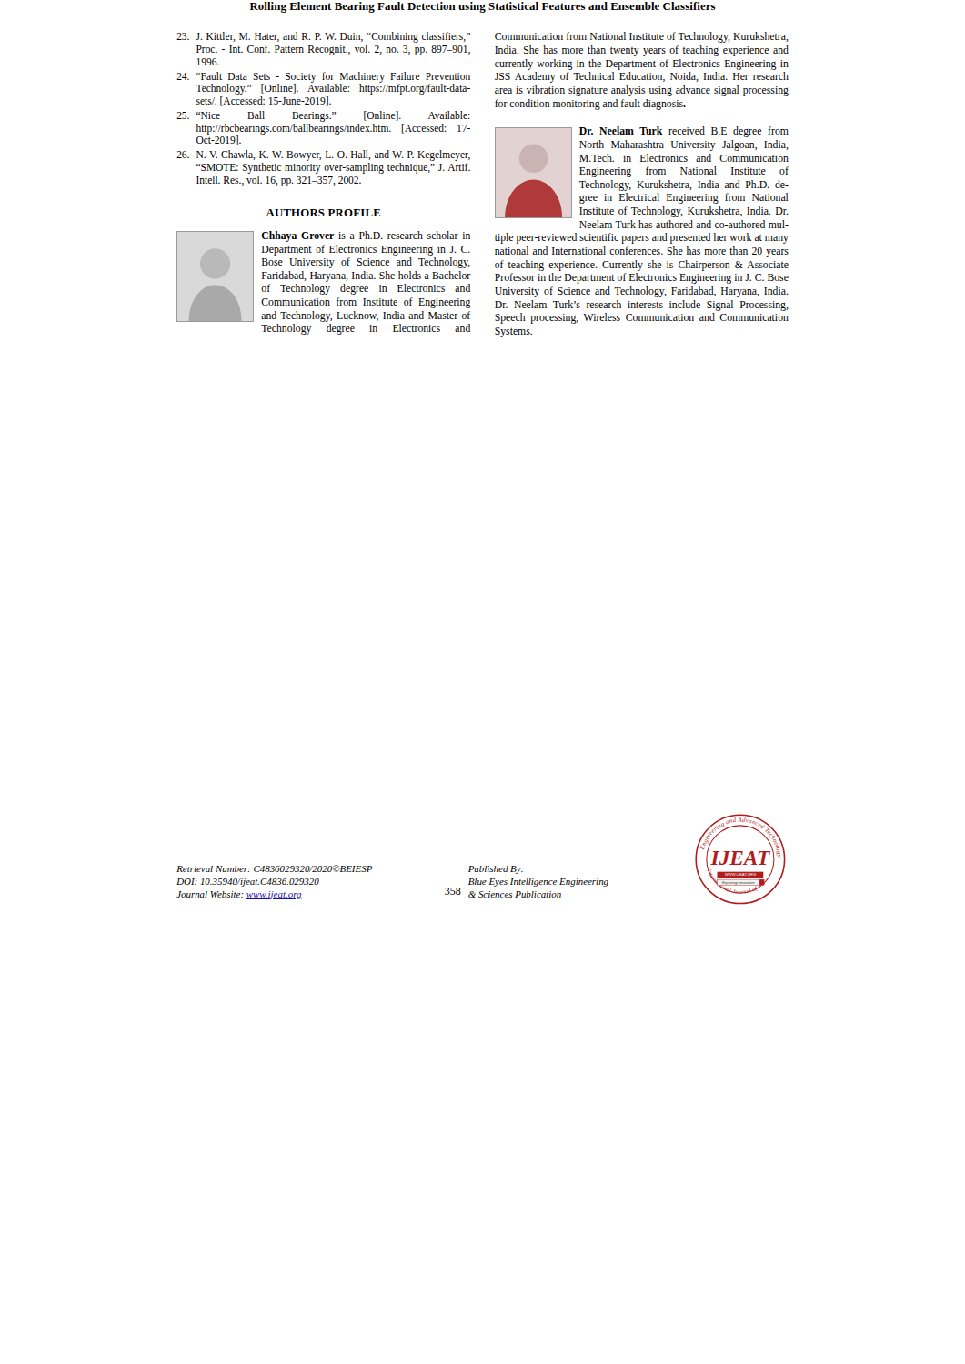Rolling Element Bearing Fault Detection using Statistical Features and Ensemble Classifiers
J. Kittler, M. Hater, and R. P. W. Duin, “Combining classifiers,” Proc. - Int. Conf. Pattern Recognit., vol. 2, no. 3, pp. 897–901, 1996.
“Fault Data Sets - Society for Machinery Failure Prevention Technology.” [Online]. Available: https://mfpt.org/fault-data-sets/. [Accessed: 15-June-2019].
“Nice Ball Bearings.” [Online]. Available: http://rbcbearings.com/ballbearings/index.htm. [Accessed: 17-Oct-2019].
N. V. Chawla, K. W. Bowyer, L. O. Hall, and W. P. Kegelmeyer, “SMOTE: Synthetic minority over-sampling technique,” J. Artif. Intell. Res., vol. 16, pp. 321–357, 2002.
AUTHORS PROFILE
Chhaya Grover is a Ph.D. research scholar in Department of Electronics Engineering in J. C. Bose University of Science and Technology, Faridabad, Haryana, India. She holds a Bachelor of Technology degree in Electronics and Communication from Institute of Engineering and Technology, Lucknow, India and Master of Technology degree in Electronics and Communication from National Institute of Technology, Kurukshetra, India. She has more than twenty years of teaching experience and currently working in the Department of Electronics Engineering in JSS Academy of Technical Education, Noida, India. Her research area is vibration signature analysis using advance signal processing for condition monitoring and fault diagnosis.
Dr. Neelam Turk received B.E degree from North Maharashtra University Jalgoan, India, M.Tech. in Electronics and Communication Engineering from National Institute of Technology, Kurukshetra, India and Ph.D. degree in Electrical Engineering from National Institute of Technology, Kurukshetra, India. Dr. Neelam Turk has authored and co-authored multiple peer-reviewed scientific papers and presented her work at many national and International conferences. She has more than 20 years of teaching experience. Currently she is Chairperson & Associate Professor in the Department of Electronics Engineering in J. C. Bose University of Science and Technology, Faridabad, Haryana, India. Dr. Neelam Turk’s research interests include Signal Processing, Speech processing, Wireless Communication and Communication Systems.
Retrieval Number: C4836029320/2020©BEIESP
DOI: 10.35940/ijeat.C4836.029320
Journal Website: www.ijeat.org
358
Published By:
Blue Eyes Intelligence Engineering
& Sciences Publication
Engineering and Advanced Technology International Journal of IJEAT WWW.IJEAT.ORG Exploring Innovation